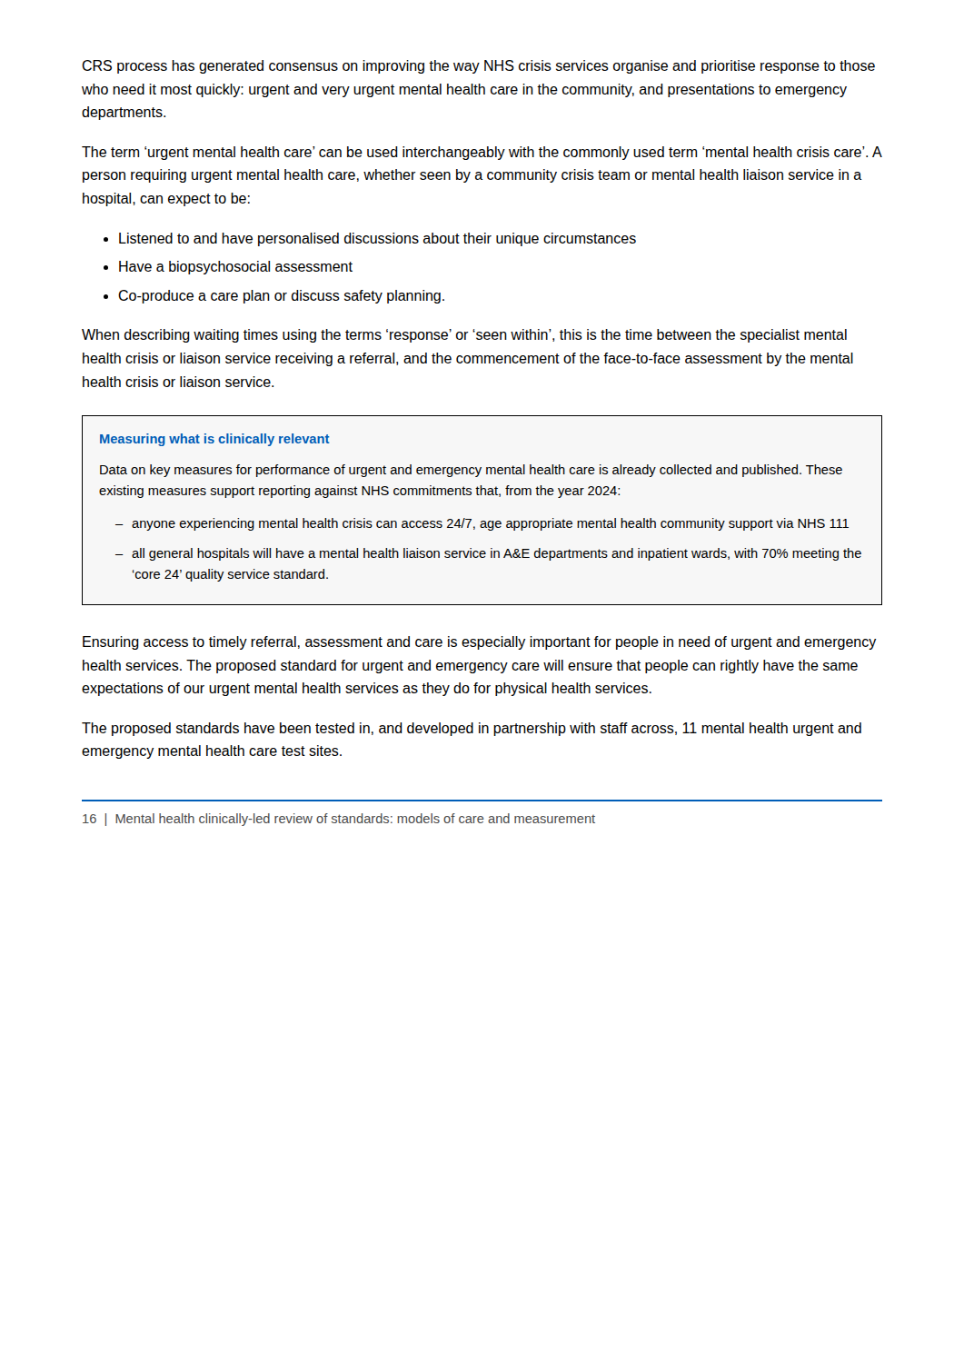CRS process has generated consensus on improving the way NHS crisis services organise and prioritise response to those who need it most quickly: urgent and very urgent mental health care in the community, and presentations to emergency departments.
The term ‘urgent mental health care’ can be used interchangeably with the commonly used term ‘mental health crisis care’. A person requiring urgent mental health care, whether seen by a community crisis team or mental health liaison service in a hospital, can expect to be:
Listened to and have personalised discussions about their unique circumstances
Have a biopsychosocial assessment
Co-produce a care plan or discuss safety planning.
When describing waiting times using the terms ‘response’ or ‘seen within’, this is the time between the specialist mental health crisis or liaison service receiving a referral, and the commencement of the face-to-face assessment by the mental health crisis or liaison service.
Measuring what is clinically relevant
Data on key measures for performance of urgent and emergency mental health care is already collected and published. These existing measures support reporting against NHS commitments that, from the year 2024:
anyone experiencing mental health crisis can access 24/7, age appropriate mental health community support via NHS 111
all general hospitals will have a mental health liaison service in A&E departments and inpatient wards, with 70% meeting the ‘core 24’ quality service standard.
Ensuring access to timely referral, assessment and care is especially important for people in need of urgent and emergency health services. The proposed standard for urgent and emergency care will ensure that people can rightly have the same expectations of our urgent mental health services as they do for physical health services.
The proposed standards have been tested in, and developed in partnership with staff across, 11 mental health urgent and emergency mental health care test sites.
16 | Mental health clinically-led review of standards: models of care and measurement